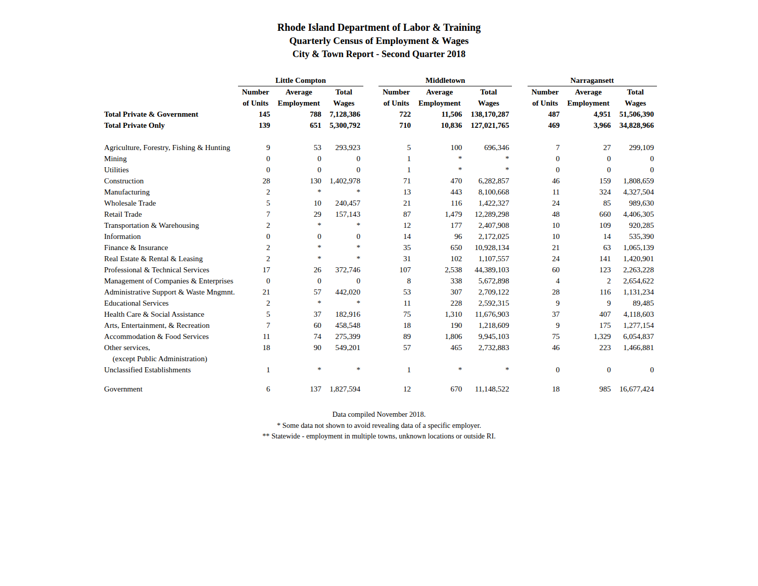Rhode Island Department of Labor & Training
Quarterly Census of Employment & Wages
City & Town Report - Second Quarter 2018
| | Little Compton | | Middletown | | Narragansett |
| --- | --- | --- | --- | --- | --- |
| | Number | Average | Total | | Number | Average | Total | | Number | Average | Total |
| | of Units | Employment | Wages | | of Units | Employment | Wages | | of Units | Employment | Wages |
| Total Private & Government | 145 | 788 | 7,128,386 | | 722 | 11,506 | 138,170,287 | | 487 | 4,951 | 51,506,390 |
| Total Private Only | 139 | 651 | 5,300,792 | | 710 | 10,836 | 127,021,765 | | 469 | 3,966 | 34,828,966 |
| Agriculture, Forestry, Fishing & Hunting | 9 | 53 | 293,923 | | 5 | 100 | 696,346 | | 7 | 27 | 299,109 |
| Mining | 0 | 0 | 0 | | 1 | * | * | | 0 | 0 | 0 |
| Utilities | 0 | 0 | 0 | | 1 | * | * | | 0 | 0 | 0 |
| Construction | 28 | 130 | 1,402,978 | | 71 | 470 | 6,282,857 | | 46 | 159 | 1,808,659 |
| Manufacturing | 2 | * | * | | 13 | 443 | 8,100,668 | | 11 | 324 | 4,327,504 |
| Wholesale Trade | 5 | 10 | 240,457 | | 21 | 116 | 1,422,327 | | 24 | 85 | 989,630 |
| Retail Trade | 7 | 29 | 157,143 | | 87 | 1,479 | 12,289,298 | | 48 | 660 | 4,406,305 |
| Transportation & Warehousing | 2 | * | * | | 12 | 177 | 2,407,908 | | 10 | 109 | 920,285 |
| Information | 0 | 0 | 0 | | 14 | 96 | 2,172,025 | | 10 | 14 | 535,390 |
| Finance & Insurance | 2 | * | * | | 35 | 650 | 10,928,134 | | 21 | 63 | 1,065,139 |
| Real Estate & Rental & Leasing | 2 | * | * | | 31 | 102 | 1,107,557 | | 24 | 141 | 1,420,901 |
| Professional & Technical Services | 17 | 26 | 372,746 | | 107 | 2,538 | 44,389,103 | | 60 | 123 | 2,263,228 |
| Management of Companies & Enterprises | 0 | 0 | 0 | | 8 | 338 | 5,672,898 | | 4 | 2 | 2,654,622 |
| Administrative Support & Waste Mngmnt. | 21 | 57 | 442,020 | | 53 | 307 | 2,709,122 | | 28 | 116 | 1,131,234 |
| Educational Services | 2 | * | * | | 11 | 228 | 2,592,315 | | 9 | 9 | 89,485 |
| Health Care & Social Assistance | 5 | 37 | 182,916 | | 75 | 1,310 | 11,676,903 | | 37 | 407 | 4,118,603 |
| Arts, Entertainment, & Recreation | 7 | 60 | 458,548 | | 18 | 190 | 1,218,609 | | 9 | 175 | 1,277,154 |
| Accommodation & Food Services | 11 | 74 | 275,399 | | 89 | 1,806 | 9,945,103 | | 75 | 1,329 | 6,054,837 |
| Other services, | 18 | 90 | 549,201 | | 57 | 465 | 2,732,883 | | 46 | 223 | 1,466,881 |
| (except Public Administration) | | | | | | | | | | | |
| Unclassified Establishments | 1 | * | * | | 1 | * | * | | 0 | 0 | 0 |
| Government | 6 | 137 | 1,827,594 | | 12 | 670 | 11,148,522 | | 18 | 985 | 16,677,424 |
Data compiled November 2018.
* Some data not shown to avoid revealing data of a specific employer.
** Statewide - employment in multiple towns, unknown locations or outside RI.